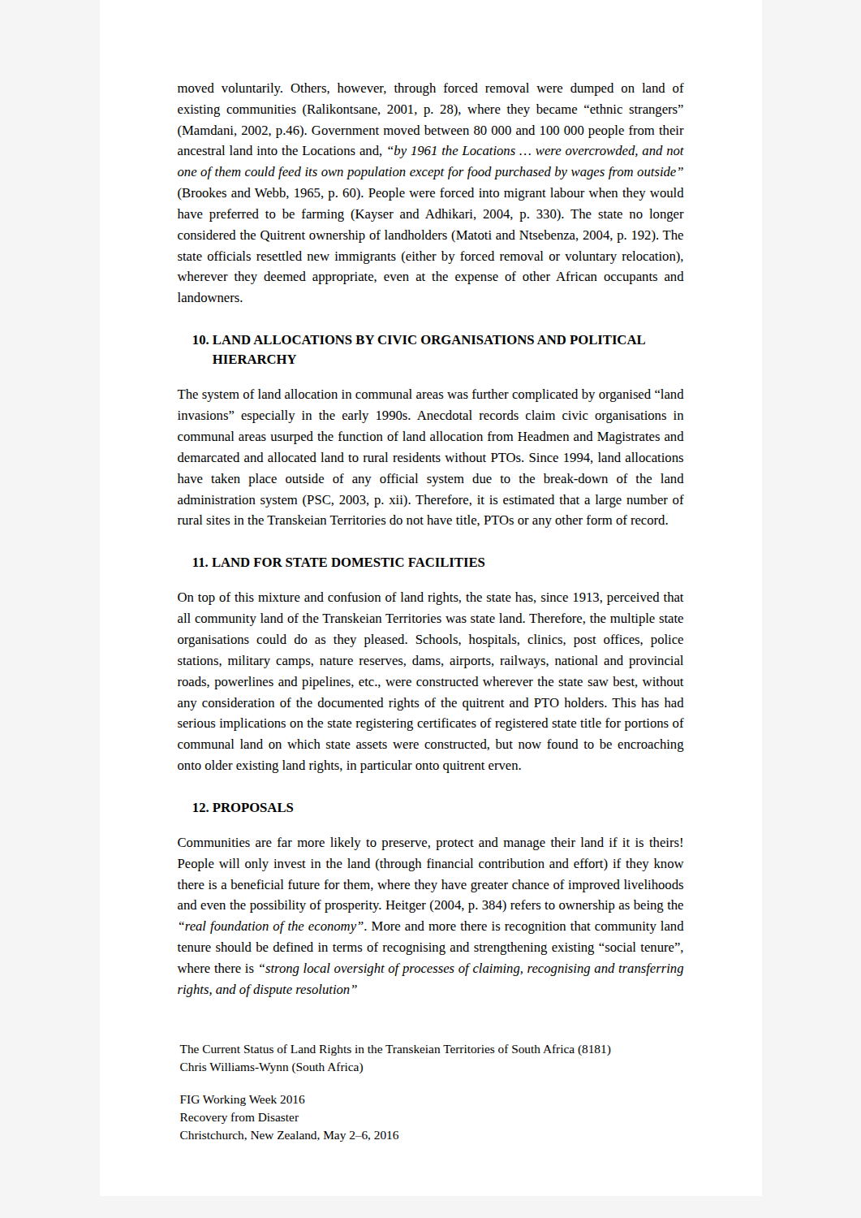moved voluntarily. Others, however, through forced removal were dumped on land of existing communities (Ralikontsane, 2001, p. 28), where they became “ethnic strangers” (Mamdani, 2002, p.46). Government moved between 80 000 and 100 000 people from their ancestral land into the Locations and, “by 1961 the Locations … were overcrowded, and not one of them could feed its own population except for food purchased by wages from outside” (Brookes and Webb, 1965, p. 60). People were forced into migrant labour when they would have preferred to be farming (Kayser and Adhikari, 2004, p. 330). The state no longer considered the Quitrent ownership of landholders (Matoti and Ntsebenza, 2004, p. 192). The state officials resettled new immigrants (either by forced removal or voluntary relocation), wherever they deemed appropriate, even at the expense of other African occupants and landowners.
10. LAND ALLOCATIONS BY CIVIC ORGANISATIONS AND POLITICAL HIERARCHY
The system of land allocation in communal areas was further complicated by organised “land invasions” especially in the early 1990s. Anecdotal records claim civic organisations in communal areas usurped the function of land allocation from Headmen and Magistrates and demarcated and allocated land to rural residents without PTOs. Since 1994, land allocations have taken place outside of any official system due to the break-down of the land administration system (PSC, 2003, p. xii). Therefore, it is estimated that a large number of rural sites in the Transkeian Territories do not have title, PTOs or any other form of record.
11. LAND FOR STATE DOMESTIC FACILITIES
On top of this mixture and confusion of land rights, the state has, since 1913, perceived that all community land of the Transkeian Territories was state land. Therefore, the multiple state organisations could do as they pleased. Schools, hospitals, clinics, post offices, police stations, military camps, nature reserves, dams, airports, railways, national and provincial roads, powerlines and pipelines, etc., were constructed wherever the state saw best, without any consideration of the documented rights of the quitrent and PTO holders. This has had serious implications on the state registering certificates of registered state title for portions of communal land on which state assets were constructed, but now found to be encroaching onto older existing land rights, in particular onto quitrent erven.
12. PROPOSALS
Communities are far more likely to preserve, protect and manage their land if it is theirs! People will only invest in the land (through financial contribution and effort) if they know there is a beneficial future for them, where they have greater chance of improved livelihoods and even the possibility of prosperity. Heitger (2004, p. 384) refers to ownership as being the “real foundation of the economy”. More and more there is recognition that community land tenure should be defined in terms of recognising and strengthening existing “social tenure”, where there is “strong local oversight of processes of claiming, recognising and transferring rights, and of dispute resolution”
The Current Status of Land Rights in the Transkeian Territories of South Africa (8181)
Chris Williams-Wynn (South Africa)
FIG Working Week 2016
Recovery from Disaster
Christchurch, New Zealand, May 2–6, 2016